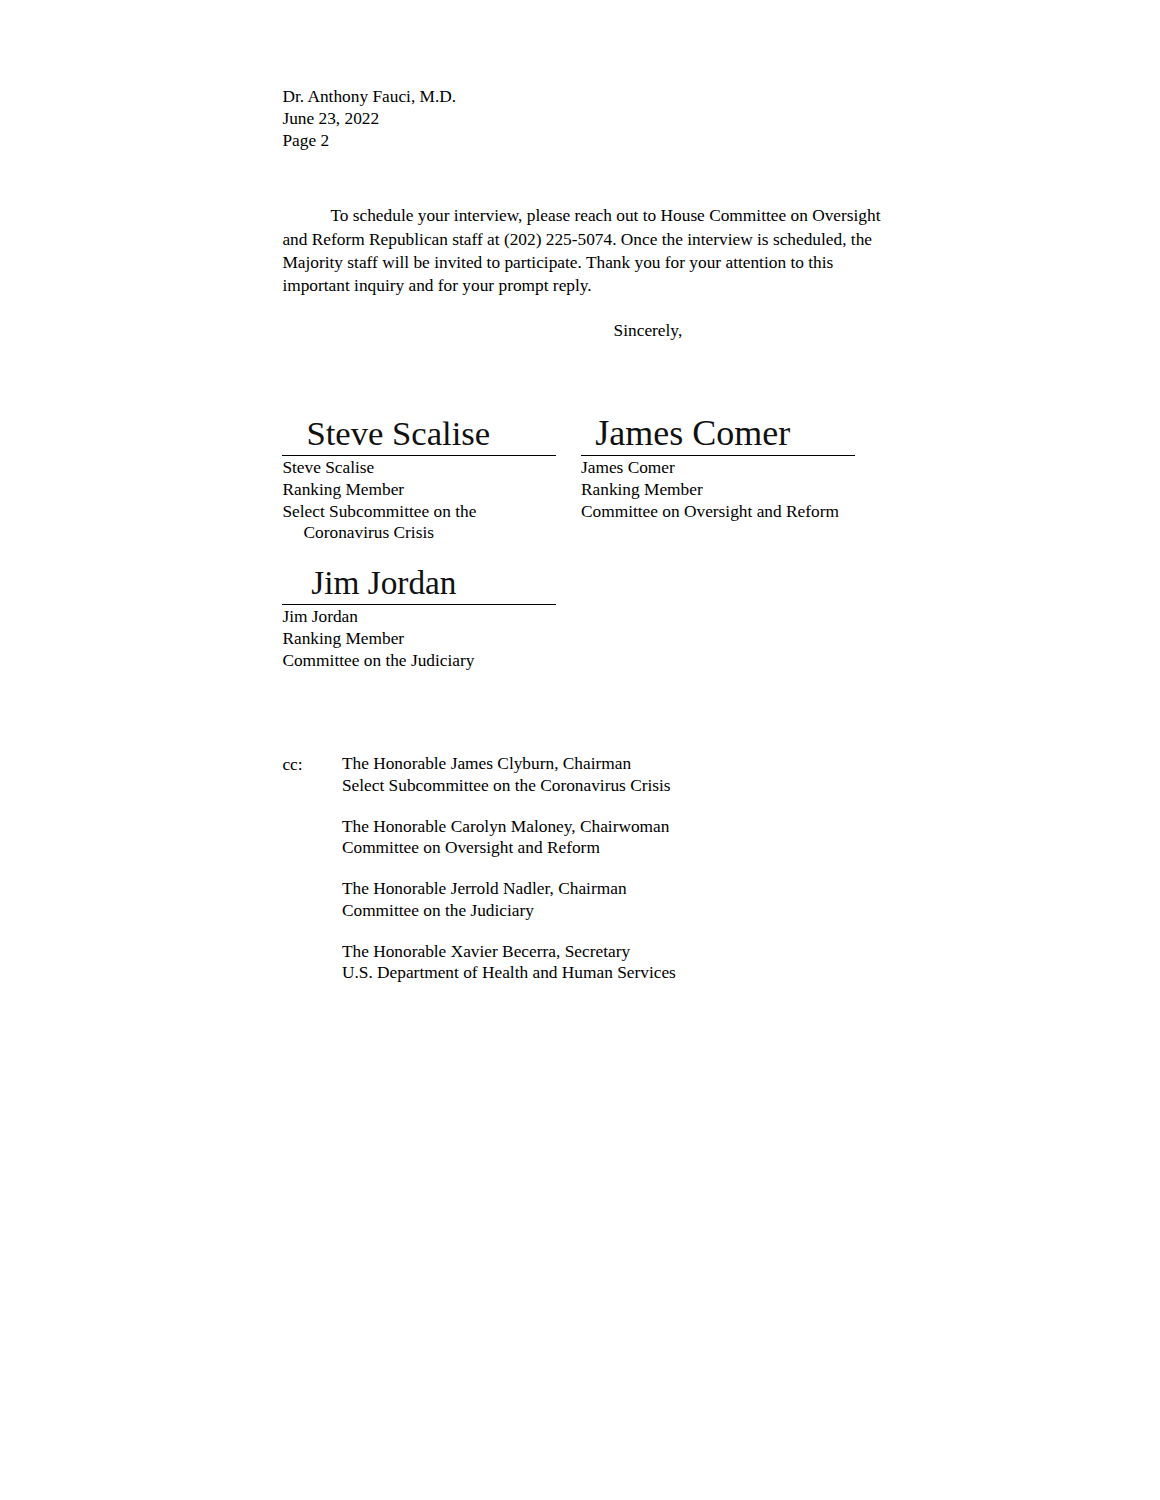Dr. Anthony Fauci, M.D.
June 23, 2022
Page 2
To schedule your interview, please reach out to House Committee on Oversight and Reform Republican staff at (202) 225-5074. Once the interview is scheduled, the Majority staff will be invited to participate. Thank you for your attention to this important inquiry and for your prompt reply.
Sincerely,
| Steve Scalise Steve Scalise Ranking Member Select Subcommittee on the Coronavirus Crisis | James Comer James Comer Ranking Member Committee on Oversight and Reform |
| Jim Jordan Jim Jordan Ranking Member Committee on the Judiciary | |
| cc: | The Honorable James Clyburn, Chairman Select Subcommittee on the Coronavirus Crisis The Honorable Carolyn Maloney, Chairwoman Committee on Oversight and Reform The Honorable Jerrold Nadler, Chairman Committee on the Judiciary The Honorable Xavier Becerra, Secretary U.S. Department of Health and Human Services |